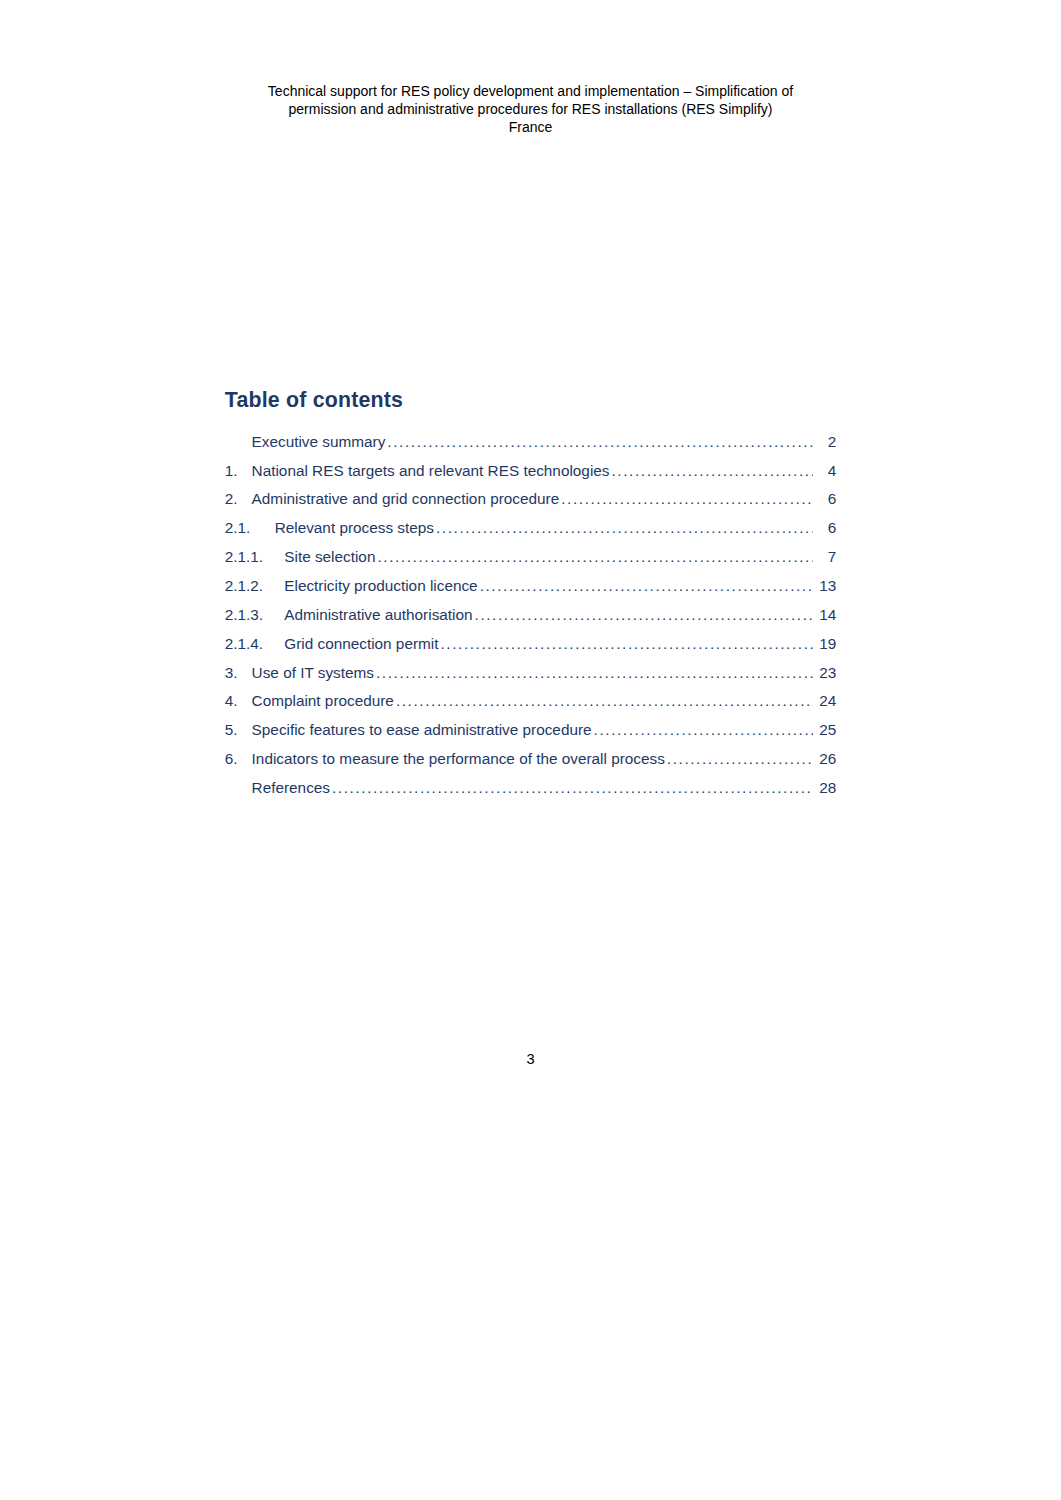Technical support for RES policy development and implementation – Simplification of
permission and administrative procedures for RES installations (RES Simplify)
France
Table of contents
Executive summary .................................................................................................. 2
1. National RES targets and relevant RES technologies ......................................... 4
2. Administrative and grid connection procedure .................................................. 6
2.1. Relevant process steps ................................................................................ 6
2.1.1. Site selection ......................................................................................... 7
2.1.2. Electricity production licence .................................................................... 13
2.1.3. Administrative authorisation ..................................................................... 14
2.1.4. Grid connection permit ............................................................................ 19
3. Use of IT systems ....................................................................................... 23
4. Complaint procedure .................................................................................. 24
5. Specific features to ease administrative procedure .......................................... 25
6. Indicators to measure the performance of the overall process ........................... 26
References ..................................................................................................... 28
3